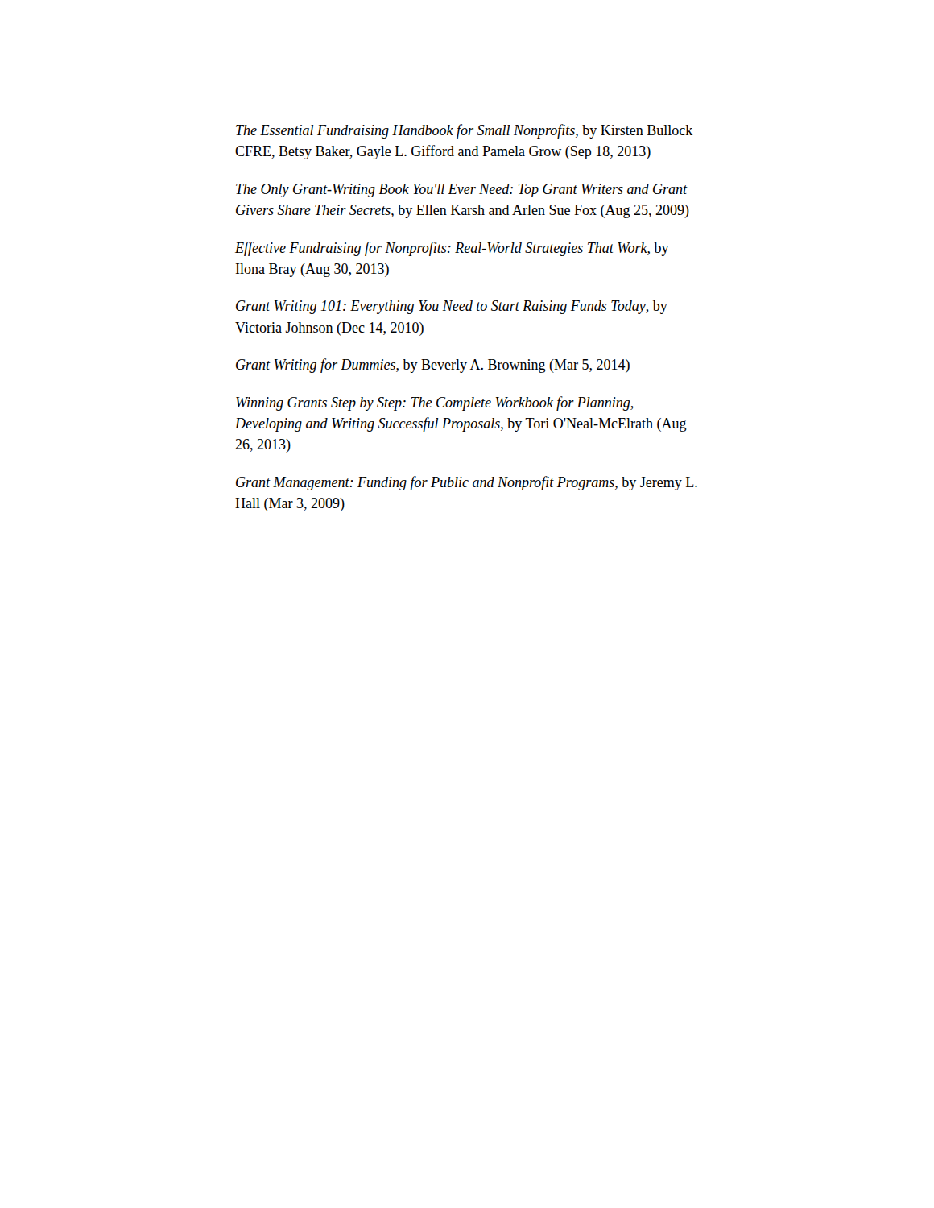The Essential Fundraising Handbook for Small Nonprofits, by Kirsten Bullock CFRE, Betsy Baker, Gayle L. Gifford and Pamela Grow (Sep 18, 2013)
The Only Grant-Writing Book You'll Ever Need: Top Grant Writers and Grant Givers Share Their Secrets, by Ellen Karsh and Arlen Sue Fox (Aug 25, 2009)
Effective Fundraising for Nonprofits: Real-World Strategies That Work, by Ilona Bray (Aug 30, 2013)
Grant Writing 101: Everything You Need to Start Raising Funds Today, by Victoria Johnson (Dec 14, 2010)
Grant Writing for Dummies, by Beverly A. Browning (Mar 5, 2014)
Winning Grants Step by Step: The Complete Workbook for Planning, Developing and Writing Successful Proposals, by Tori O'Neal-McElrath (Aug 26, 2013)
Grant Management: Funding for Public and Nonprofit Programs, by Jeremy L. Hall (Mar 3, 2009)